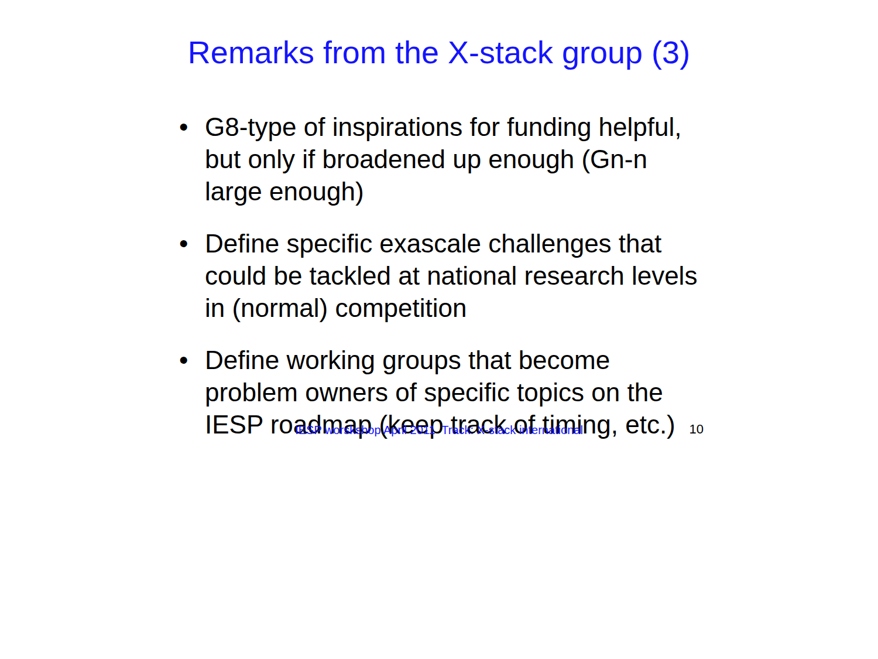Remarks from the X-stack group (3)
G8-type of inspirations for funding helpful, but only if broadened up enough (Gn-n large enough)
Define specific exascale challenges that could be tackled at national research levels in (normal) competition
Define working groups that become problem owners of specific topics on the IESP roadmap (keep track of timing, etc.)
IESP worskshop April 2011 Track: X-stack international
10